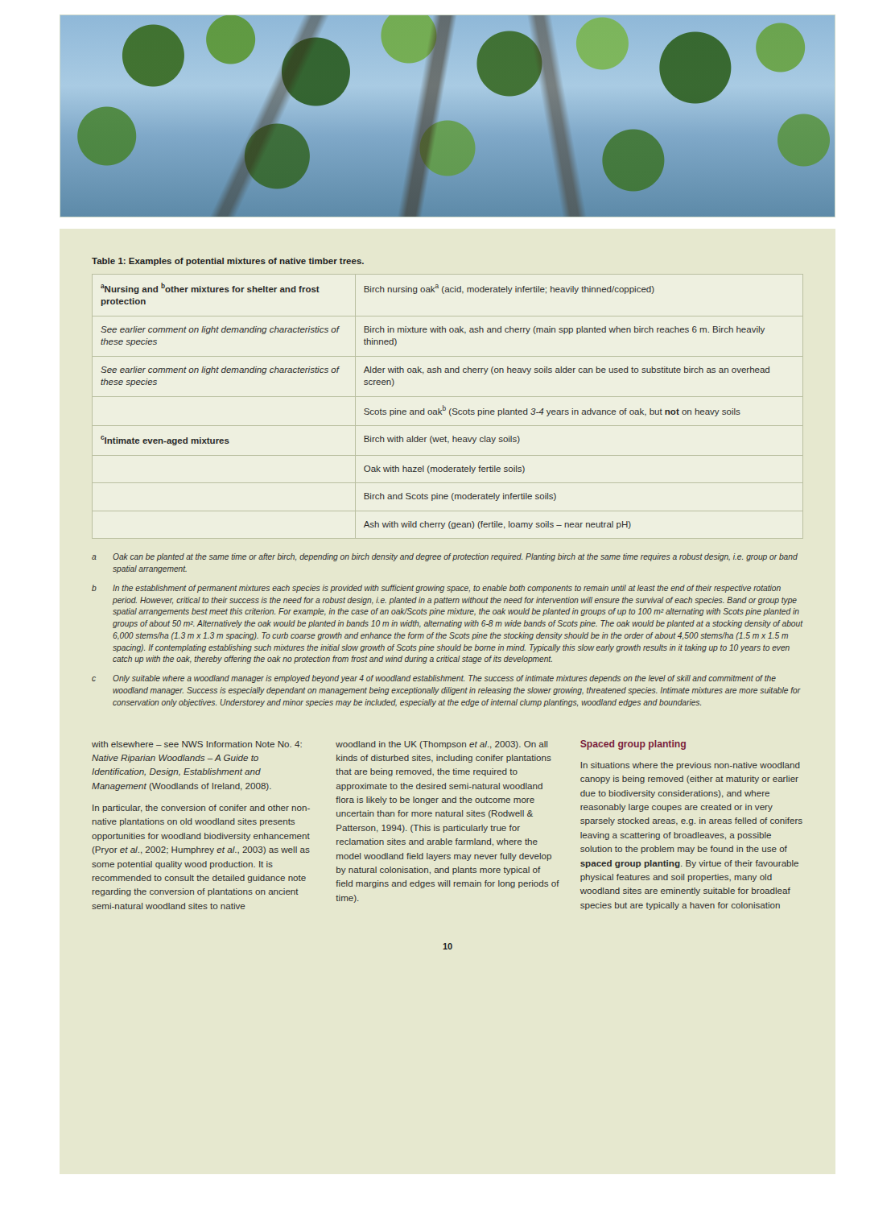Table 1: Examples of potential mixtures of native timber trees.
| a Nursing and b other mixtures for shelter and frost protection | Birch nursing oak a (acid, moderately infertile; heavily thinned/coppiced) |
| See earlier comment on light demanding characteristics of these species | Birch in mixture with oak, ash and cherry (main spp planted when birch reaches 6 m. Birch heavily thinned) |
| See earlier comment on light demanding characteristics of these species | Alder with oak, ash and cherry (on heavy soils alder can be used to substitute birch as an overhead screen) |
| | Scots pine and oak b (Scots pine planted 3-4 years in advance of oak, but not on heavy soils |
| c Intimate even-aged mixtures | Birch with alder (wet, heavy clay soils) |
| | Oak with hazel (moderately fertile soils) |
| | Birch and Scots pine (moderately infertile soils) |
| | Ash with wild cherry (gean) (fertile, loamy soils – near neutral pH) |
a Oak can be planted at the same time or after birch, depending on birch density and degree of protection required. Planting birch at the same time requires a robust design, i.e. group or band spatial arrangement.
b In the establishment of permanent mixtures each species is provided with sufficient growing space, to enable both components to remain until at least the end of their respective rotation period. However, critical to their success is the need for a robust design, i.e. planted in a pattern without the need for intervention will ensure the survival of each species. Band or group type spatial arrangements best meet this criterion. For example, in the case of an oak/Scots pine mixture, the oak would be planted in groups of up to 100 m² alternating with Scots pine planted in groups of about 50 m². Alternatively the oak would be planted in bands 10 m in width, alternating with 6-8 m wide bands of Scots pine. The oak would be planted at a stocking density of about 6,000 stems/ha (1.3 m x 1.3 m spacing). To curb coarse growth and enhance the form of the Scots pine the stocking density should be in the order of about 4,500 stems/ha (1.5 m x 1.5 m spacing). If contemplating establishing such mixtures the initial slow growth of Scots pine should be borne in mind. Typically this slow early growth results in it taking up to 10 years to even catch up with the oak, thereby offering the oak no protection from frost and wind during a critical stage of its development.
c Only suitable where a woodland manager is employed beyond year 4 of woodland establishment. The success of intimate mixtures depends on the level of skill and commitment of the woodland manager. Success is especially dependant on management being exceptionally diligent in releasing the slower growing, threatened species. Intimate mixtures are more suitable for conservation only objectives. Understorey and minor species may be included, especially at the edge of internal clump plantings, woodland edges and boundaries.
with elsewhere – see NWS Information Note No. 4: Native Riparian Woodlands – A Guide to Identification, Design, Establishment and Management (Woodlands of Ireland, 2008).
In particular, the conversion of conifer and other non-native plantations on old woodland sites presents opportunities for woodland biodiversity enhancement (Pryor et al., 2002; Humphrey et al., 2003) as well as some potential quality wood production. It is recommended to consult the detailed guidance note regarding the conversion of plantations on ancient semi-natural woodland sites to native
woodland in the UK (Thompson et al., 2003). On all kinds of disturbed sites, including conifer plantations that are being removed, the time required to approximate to the desired semi-natural woodland flora is likely to be longer and the outcome more uncertain than for more natural sites (Rodwell & Patterson, 1994). (This is particularly true for reclamation sites and arable farmland, where the model woodland field layers may never fully develop by natural colonisation, and plants more typical of field margins and edges will remain for long periods of time).
Spaced group planting
In situations where the previous non-native woodland canopy is being removed (either at maturity or earlier due to biodiversity considerations), and where reasonably large coupes are created or in very sparsely stocked areas, e.g. in areas felled of conifers leaving a scattering of broadleaves, a possible solution to the problem may be found in the use of spaced group planting. By virtue of their favourable physical features and soil properties, many old woodland sites are eminently suitable for broadleaf species but are typically a haven for colonisation
10